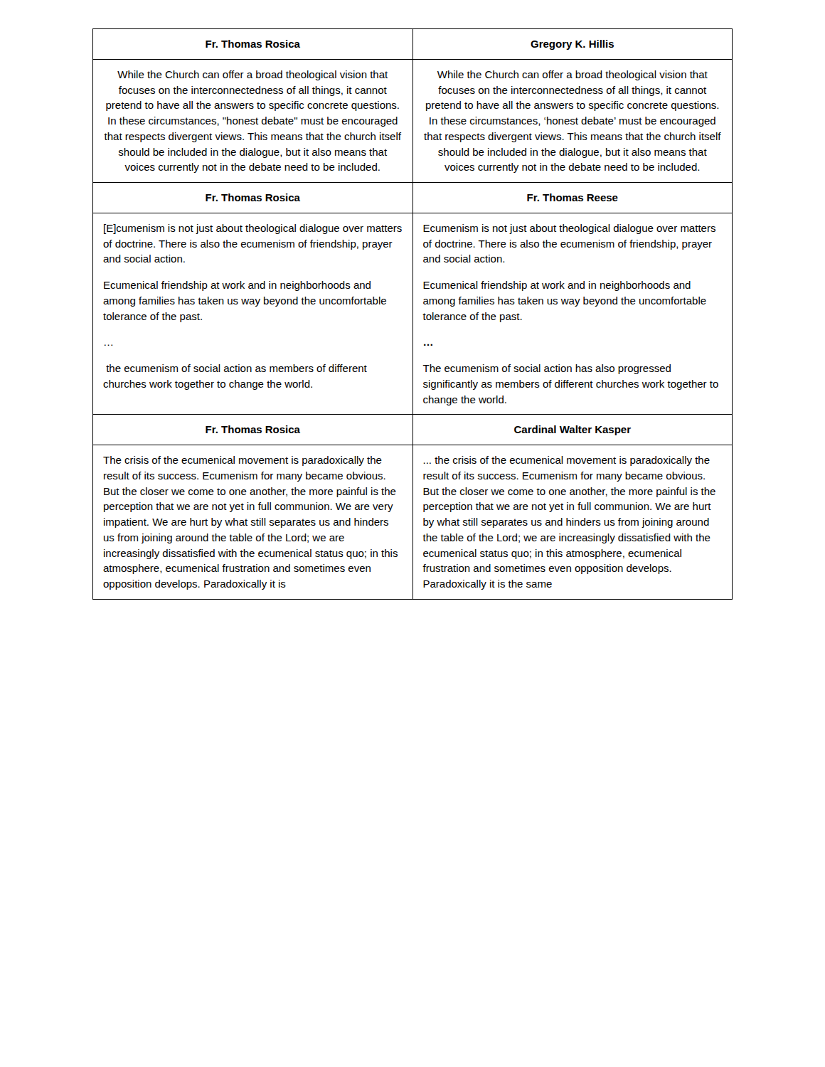| Fr. Thomas Rosica | Gregory K. Hillis |
| --- | --- |
| While the Church can offer a broad theological vision that focuses on the interconnectedness of all things, it cannot pretend to have all the answers to specific concrete questions. In these circumstances, "honest debate" must be encouraged that respects divergent views. This means that the church itself should be included in the dialogue, but it also means that voices currently not in the debate need to be included. | While the Church can offer a broad theological vision that focuses on the interconnectedness of all things, it cannot pretend to have all the answers to specific concrete questions. In these circumstances, ‘honest debate’ must be encouraged that respects divergent views. This means that the church itself should be included in the dialogue, but it also means that voices currently not in the debate need to be included. |
| Fr. Thomas Rosica | Fr. Thomas Reese |
| [E]cumenism is not just about theological dialogue over matters of doctrine. There is also the ecumenism of friendship, prayer and social action. Ecumenical friendship at work and in neighborhoods and among families has taken us way beyond the uncomfortable tolerance of the past. … the ecumenism of social action as members of different churches work together to change the world. | Ecumenism is not just about theological dialogue over matters of doctrine. There is also the ecumenism of friendship, prayer and social action. Ecumenical friendship at work and in neighborhoods and among families has taken us way beyond the uncomfortable tolerance of the past. … The ecumenism of social action has also progressed significantly as members of different churches work together to change the world. |
| Fr. Thomas Rosica | Cardinal Walter Kasper |
| The crisis of the ecumenical movement is paradoxically the result of its success. Ecumenism for many became obvious. But the closer we come to one another, the more painful is the perception that we are not yet in full communion. We are very impatient. We are hurt by what still separates us and hinders us from joining around the table of the Lord; we are increasingly dissatisfied with the ecumenical status quo; in this atmosphere, ecumenical frustration and sometimes even opposition develops. Paradoxically it is | ... the crisis of the ecumenical movement is paradoxically the result of its success. Ecumenism for many became obvious. But the closer we come to one another, the more painful is the perception that we are not yet in full communion. We are hurt by what still separates us and hinders us from joining around the table of the Lord; we are increasingly dissatisfied with the ecumenical status quo; in this atmosphere, ecumenical frustration and sometimes even opposition develops. Paradoxically it is the same |